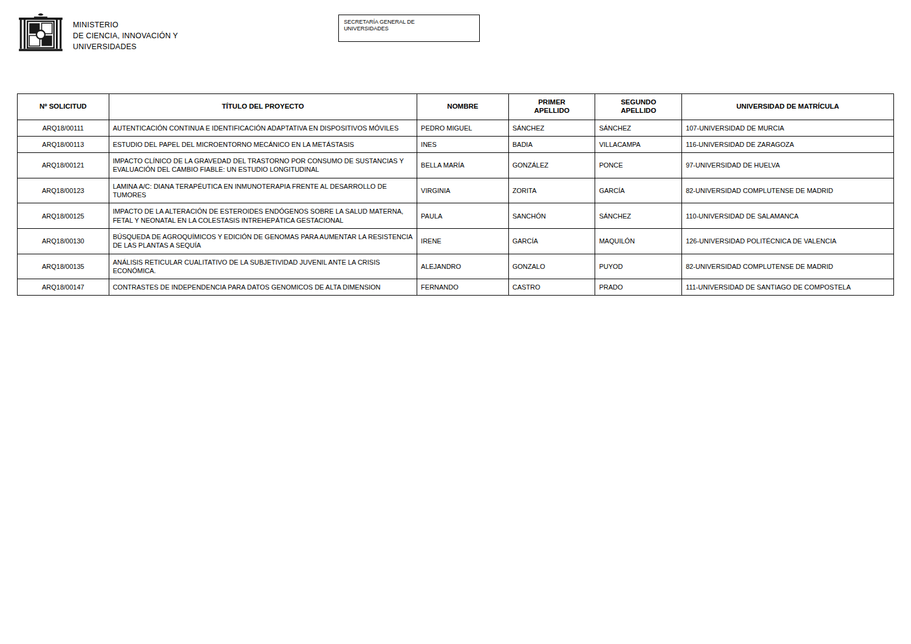MINISTERIO
DE CIENCIA, INNOVACIÓN Y
UNIVERSIDADES
SECRETARÍA GENERAL DE
UNIVERSIDADES
| Nº SOLICITUD | TÍTULO DEL PROYECTO | NOMBRE | PRIMER APELLIDO | SEGUNDO APELLIDO | UNIVERSIDAD DE MATRÍCULA |
| --- | --- | --- | --- | --- | --- |
| ARQ18/00111 | AUTENTICACIÓN CONTINUA E IDENTIFICACIÓN ADAPTATIVA EN DISPOSITIVOS MÓVILES | PEDRO MIGUEL | SÁNCHEZ | SÁNCHEZ | 107-UNIVERSIDAD DE MURCIA |
| ARQ18/00113 | ESTUDIO DEL PAPEL DEL MICROENTORNO MECÁNICO EN LA METÁSTASIS | INES | BADIA | VILLACAMPA | 116-UNIVERSIDAD DE ZARAGOZA |
| ARQ18/00121 | IMPACTO CLÍNICO DE LA GRAVEDAD DEL TRASTORNO POR CONSUMO DE SUSTANCIAS Y EVALUACIÓN DEL CAMBIO FIABLE: UN ESTUDIO LONGITUDINAL | BELLA MARÍA | GONZÁLEZ | PONCE | 97-UNIVERSIDAD DE HUELVA |
| ARQ18/00123 | LAMINA A/C: DIANA TERAPÉUTICA EN INMUNOTERAPIA FRENTE AL DESARROLLO DE TUMORES | VIRGINIA | ZORITA | GARCÍA | 82-UNIVERSIDAD COMPLUTENSE DE MADRID |
| ARQ18/00125 | IMPACTO DE LA ALTERACIÓN DE ESTEROIDES ENDÓGENOS SOBRE LA SALUD MATERNA, FETAL Y NEONATAL EN LA COLESTASIS INTREHEPÁTICA GESTACIONAL | PAULA | SANCHÓN | SÁNCHEZ | 110-UNIVERSIDAD DE SALAMANCA |
| ARQ18/00130 | BÚSQUEDA DE AGROQUÍMICOS Y EDICIÓN DE GENOMAS PARA AUMENTAR LA RESISTENCIA DE LAS PLANTAS A SEQUÍA | IRENE | GARCÍA | MAQUILÓN | 126-UNIVERSIDAD POLITÉCNICA DE VALENCIA |
| ARQ18/00135 | ANÁLISIS RETICULAR CUALITATIVO DE LA SUBJETIVIDAD JUVENIL ANTE LA CRISIS ECONÓMICA. | ALEJANDRO | GONZALO | PUYOD | 82-UNIVERSIDAD COMPLUTENSE DE MADRID |
| ARQ18/00147 | CONTRASTES DE INDEPENDENCIA PARA DATOS GENOMICOS DE ALTA DIMENSION | FERNANDO | CASTRO | PRADO | 111-UNIVERSIDAD DE SANTIAGO DE COMPOSTELA |